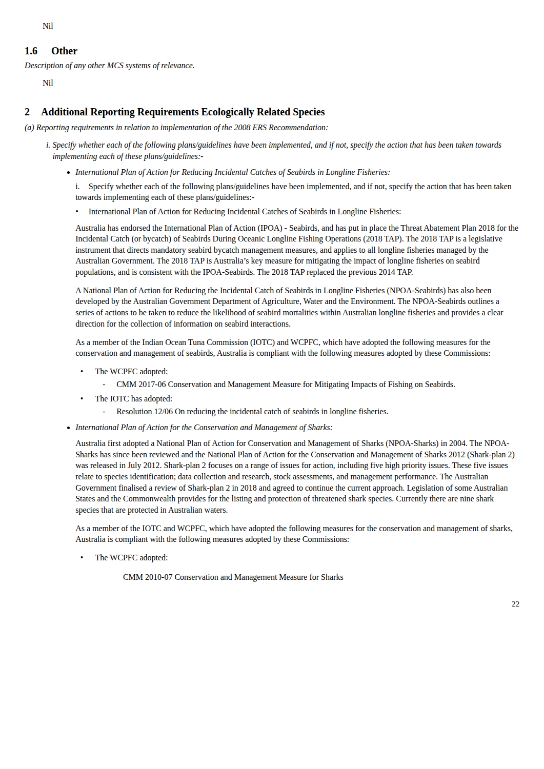Nil
1.6 Other
Description of any other MCS systems of relevance.
Nil
2 Additional Reporting Requirements Ecologically Related Species
(a) Reporting requirements in relation to implementation of the 2008 ERS Recommendation:
Specify whether each of the following plans/guidelines have been implemented, and if not, specify the action that has been taken towards implementing each of these plans/guidelines:-
International Plan of Action for Reducing Incidental Catches of Seabirds in Longline Fisheries:
i. Specify whether each of the following plans/guidelines have been implemented, and if not, specify the action that has been taken towards implementing each of these plans/guidelines:-
•International Plan of Action for Reducing Incidental Catches of Seabirds in Longline Fisheries:
Australia has endorsed the International Plan of Action (IPOA) - Seabirds, and has put in place the Threat Abatement Plan 2018 for the Incidental Catch (or bycatch) of Seabirds During Oceanic Longline Fishing Operations (2018 TAP). The 2018 TAP is a legislative instrument that directs mandatory seabird bycatch management measures, and applies to all longline fisheries managed by the Australian Government. The 2018 TAP is Australia’s key measure for mitigating the impact of longline fisheries on seabird populations, and is consistent with the IPOA-Seabirds. The 2018 TAP replaced the previous 2014 TAP.
A National Plan of Action for Reducing the Incidental Catch of Seabirds in Longline Fisheries (NPOA-Seabirds) has also been developed by the Australian Government Department of Agriculture, Water and the Environment. The NPOA-Seabirds outlines a series of actions to be taken to reduce the likelihood of seabird mortalities within Australian longline fisheries and provides a clear direction for the collection of information on seabird interactions.
As a member of the Indian Ocean Tuna Commission (IOTC) and WCPFC, which have adopted the following measures for the conservation and management of seabirds, Australia is compliant with the following measures adopted by these Commissions:
The WCPFC adopted:
CMM 2017-06 Conservation and Management Measure for Mitigating Impacts of Fishing on Seabirds.
The IOTC has adopted:
Resolution 12/06 On reducing the incidental catch of seabirds in longline fisheries.
International Plan of Action for the Conservation and Management of Sharks:
Australia first adopted a National Plan of Action for Conservation and Management of Sharks (NPOA-Sharks) in 2004. The NPOA-Sharks has since been reviewed and the National Plan of Action for the Conservation and Management of Sharks 2012 (Shark-plan 2) was released in July 2012. Shark-plan 2 focuses on a range of issues for action, including five high priority issues. These five issues relate to species identification; data collection and research, stock assessments, and management performance. The Australian Government finalised a review of Shark-plan 2 in 2018 and agreed to continue the current approach. Legislation of some Australian States and the Commonwealth provides for the listing and protection of threatened shark species. Currently there are nine shark species that are protected in Australian waters.
As a member of the IOTC and WCPFC, which have adopted the following measures for the conservation and management of sharks, Australia is compliant with the following measures adopted by these Commissions:
The WCPFC adopted:
CMM 2010-07 Conservation and Management Measure for Sharks
22